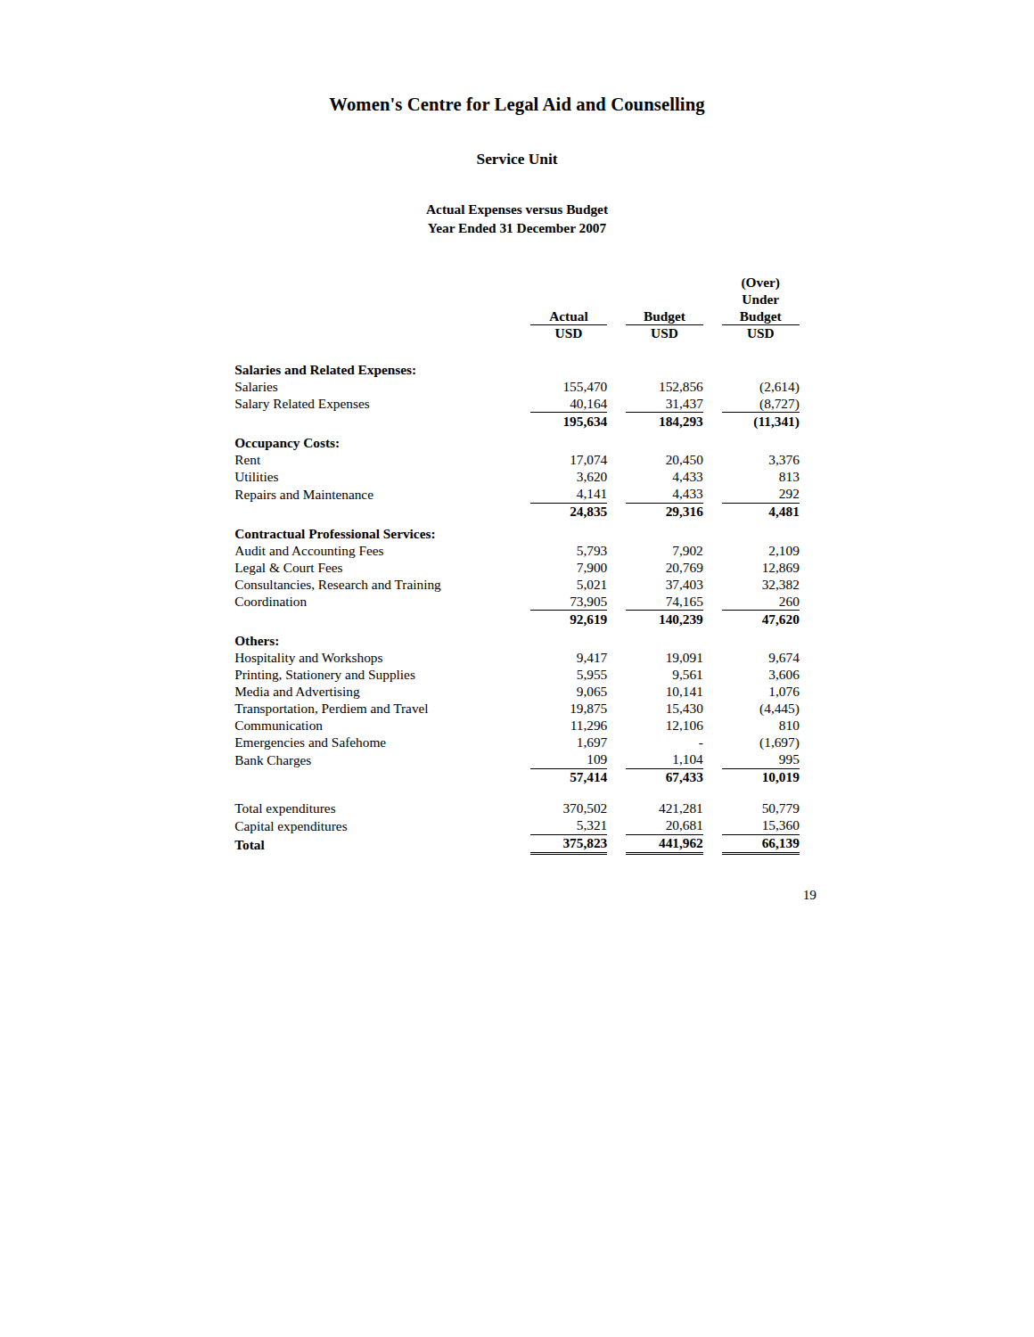Women's Centre for Legal Aid and Counselling
Service Unit
Actual Expenses versus Budget
Year Ended 31 December 2007
| | | | | | | (Over) |
| | | | | | | Under |
| | | Actual | | Budget | | Budget |
| | | USD | | USD | | USD |
| Salaries and Related Expenses: | | | | | | |
| Salaries | | 155,470 | | 152,856 | | (2,614) |
| Salary Related Expenses | | 40,164 | | 31,437 | | (8,727) |
| | | 195,634 | | 184,293 | | (11,341) |
| Occupancy Costs: | | | | | | |
| Rent | | 17,074 | | 20,450 | | 3,376 |
| Utilities | | 3,620 | | 4,433 | | 813 |
| Repairs and Maintenance | | 4,141 | | 4,433 | | 292 |
| | | 24,835 | | 29,316 | | 4,481 |
| Contractual Professional Services: | | | | | | |
| Audit and Accounting Fees | | 5,793 | | 7,902 | | 2,109 |
| Legal & Court Fees | | 7,900 | | 20,769 | | 12,869 |
| Consultancies, Research and Training | | 5,021 | | 37,403 | | 32,382 |
| Coordination | | 73,905 | | 74,165 | | 260 |
| | | 92,619 | | 140,239 | | 47,620 |
| Others: | | | | | | |
| Hospitality and Workshops | | 9,417 | | 19,091 | | 9,674 |
| Printing, Stationery and Supplies | | 5,955 | | 9,561 | | 3,606 |
| Media and Advertising | | 9,065 | | 10,141 | | 1,076 |
| Transportation, Perdiem and Travel | | 19,875 | | 15,430 | | (4,445) |
| Communication | | 11,296 | | 12,106 | | 810 |
| Emergencies and Safehome | | 1,697 | | - | | (1,697) |
| Bank Charges | | 109 | | 1,104 | | 995 |
| | | 57,414 | | 67,433 | | 10,019 |
| Total expenditures | | 370,502 | | 421,281 | | 50,779 |
| Capital expenditures | | 5,321 | | 20,681 | | 15,360 |
| Total | | 375,823 | | 441,962 | | 66,139 |
19